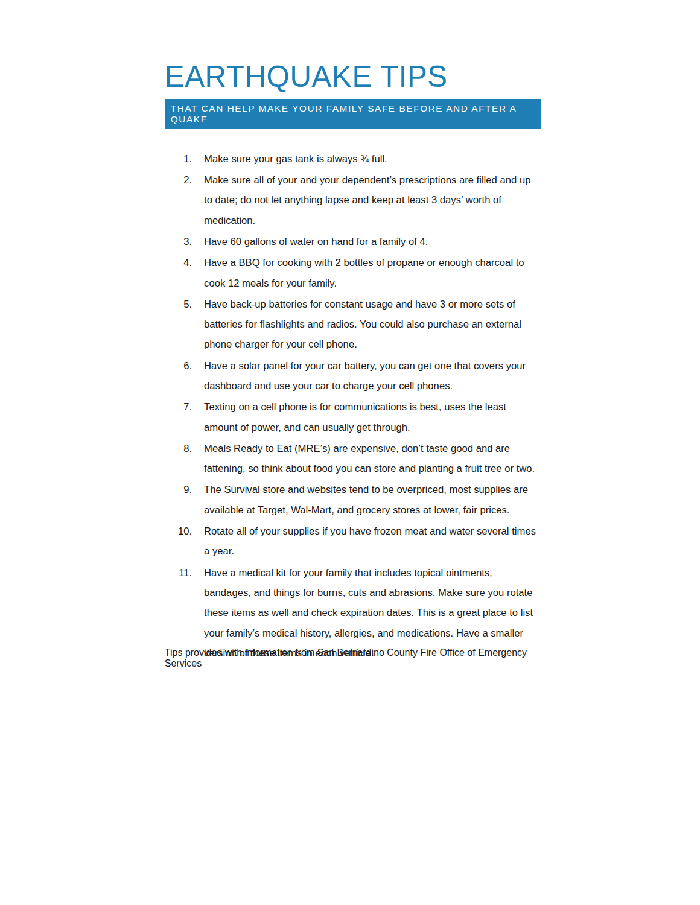EARTHQUAKE TIPS
That can help make your family safe before and after a quake
Make sure your gas tank is always ¾ full.
Make sure all of your and your dependent’s prescriptions are filled and up to date; do not let anything lapse and keep at least 3 days’ worth of medication.
Have 60 gallons of water on hand for a family of 4.
Have a BBQ for cooking with 2 bottles of propane or enough charcoal to cook 12 meals for your family.
Have back-up batteries for constant usage and have 3 or more sets of batteries for flashlights and radios. You could also purchase an external phone charger for your cell phone.
Have a solar panel for your car battery, you can get one that covers your dashboard and use your car to charge your cell phones.
Texting on a cell phone is for communications is best, uses the least amount of power, and can usually get through.
Meals Ready to Eat (MRE’s) are expensive, don’t taste good and are fattening, so think about food you can store and planting a fruit tree or two.
The Survival store and websites tend to be overpriced, most supplies are available at Target, Wal-Mart, and grocery stores at lower, fair prices.
Rotate all of your supplies if you have frozen meat and water several times a year.
Have a medical kit for your family that includes topical ointments, bandages, and things for burns, cuts and abrasions. Make sure you rotate these items as well and check expiration dates. This is a great place to list your family’s medical history, allergies, and medications. Have a smaller version of these items in each vehicle.
Tips provided with information from San Bernardino County Fire Office of Emergency Services